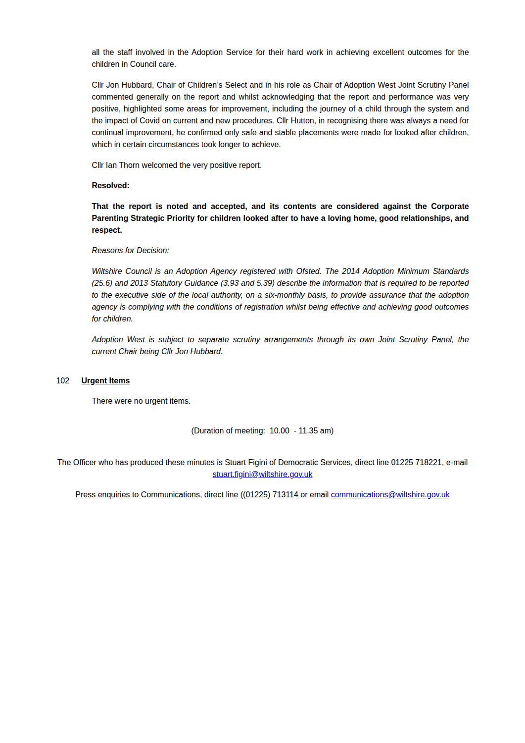all the staff involved in the Adoption Service for their hard work in achieving excellent outcomes for the children in Council care.
Cllr Jon Hubbard, Chair of Children’s Select and in his role as Chair of Adoption West Joint Scrutiny Panel commented generally on the report and whilst acknowledging that the report and performance was very positive, highlighted some areas for improvement, including the journey of a child through the system and the impact of Covid on current and new procedures. Cllr Hutton, in recognising there was always a need for continual improvement, he confirmed only safe and stable placements were made for looked after children, which in certain circumstances took longer to achieve.
Cllr Ian Thorn welcomed the very positive report.
Resolved:
That the report is noted and accepted, and its contents are considered against the Corporate Parenting Strategic Priority for children looked after to have a loving home, good relationships, and respect.
Reasons for Decision:
Wiltshire Council is an Adoption Agency registered with Ofsted. The 2014 Adoption Minimum Standards (25.6) and 2013 Statutory Guidance (3.93 and 5.39) describe the information that is required to be reported to the executive side of the local authority, on a six-monthly basis, to provide assurance that the adoption agency is complying with the conditions of registration whilst being effective and achieving good outcomes for children.
Adoption West is subject to separate scrutiny arrangements through its own Joint Scrutiny Panel, the current Chair being Cllr Jon Hubbard.
102 Urgent Items
There were no urgent items.
(Duration of meeting: 10.00 - 11.35 am)
The Officer who has produced these minutes is Stuart Figini of Democratic Services, direct line 01225 718221, e-mail stuart.figini@wiltshire.gov.uk
Press enquiries to Communications, direct line ((01225) 713114 or email communications@wiltshire.gov.uk